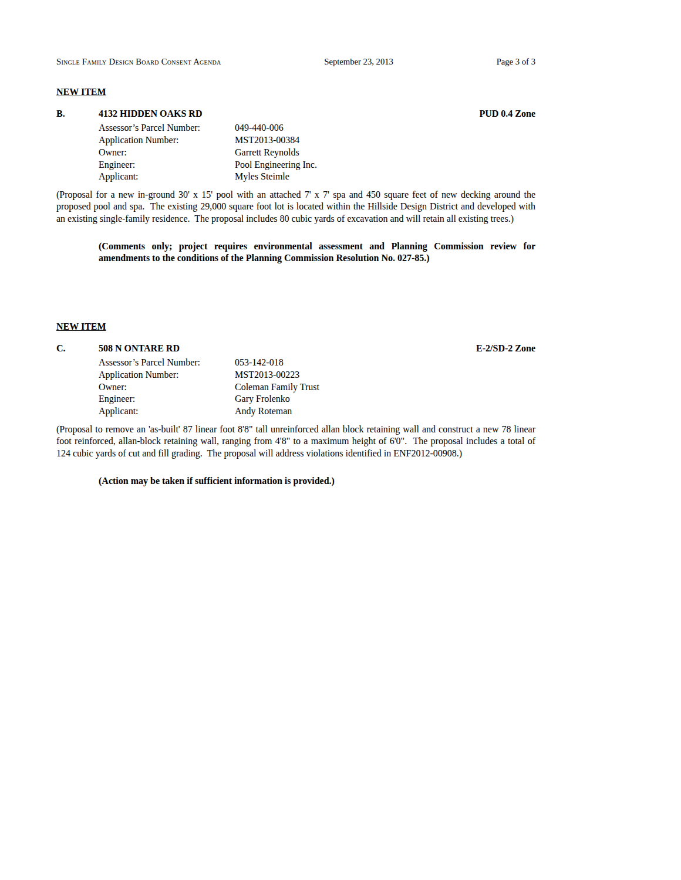Single Family Design Board Consent Agenda
September 23, 2013
Page 3 of 3
NEW ITEM
B. 4132 HIDDEN OAKS RD PUD 0.4 Zone
| Assessor’s Parcel Number: | 049-440-006 |
| Application Number: | MST2013-00384 |
| Owner: | Garrett Reynolds |
| Engineer: | Pool Engineering Inc. |
| Applicant: | Myles Steimle |
(Proposal for a new in-ground 30' x 15' pool with an attached 7' x 7' spa and 450 square feet of new decking around the proposed pool and spa. The existing 29,000 square foot lot is located within the Hillside Design District and developed with an existing single-family residence. The proposal includes 80 cubic yards of excavation and will retain all existing trees.)
(Comments only; project requires environmental assessment and Planning Commission review for amendments to the conditions of the Planning Commission Resolution No. 027-85.)
NEW ITEM
C. 508 N ONTARE RD E-2/SD-2 Zone
| Assessor’s Parcel Number: | 053-142-018 |
| Application Number: | MST2013-00223 |
| Owner: | Coleman Family Trust |
| Engineer: | Gary Frolenko |
| Applicant: | Andy Roteman |
(Proposal to remove an 'as-built' 87 linear foot 8'8" tall unreinforced allan block retaining wall and construct a new 78 linear foot reinforced, allan-block retaining wall, ranging from 4'8" to a maximum height of 6'0". The proposal includes a total of 124 cubic yards of cut and fill grading. The proposal will address violations identified in ENF2012-00908.)
(Action may be taken if sufficient information is provided.)